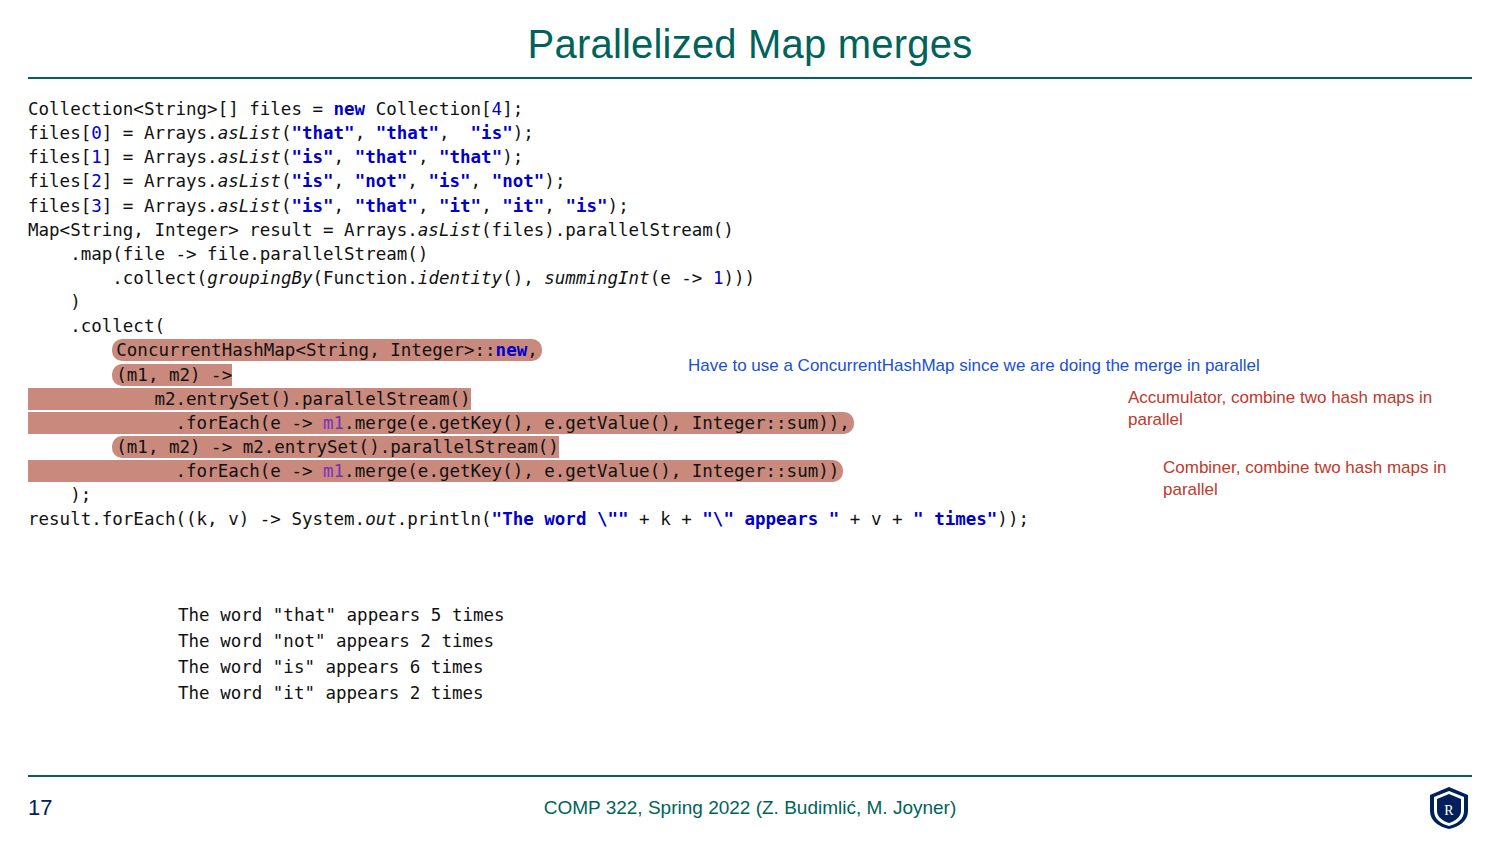Parallelized Map merges
Collection<String>[] files = new Collection[4];
files[0] = Arrays.asList("that", "that",  "is");
files[1] = Arrays.asList("is", "that", "that");
files[2] = Arrays.asList("is", "not", "is", "not");
files[3] = Arrays.asList("is", "that", "it", "it", "is");
Map<String, Integer> result = Arrays.asList(files).parallelStream()
    .map(file -> file.parallelStream()
        .collect(groupingBy(Function.identity(), summingInt(e -> 1)))
    )
    .collect(
        ConcurrentHashMap<String, Integer>::new,
        (m1, m2) ->
            m2.entrySet().parallelStream()
              .forEach(e -> m1.merge(e.getKey(), e.getValue(), Integer::sum)),
        (m1, m2) -> m2.entrySet().parallelStream()
              .forEach(e -> m1.merge(e.getKey(), e.getValue(), Integer::sum))
    );
result.forEach((k, v) -> System.out.println("The word \"" + k + "\" appears " + v + " times"));
Have to use a ConcurrentHashMap since we are doing the merge in parallel
Accumulator, combine two hash maps in parallel
Combiner, combine two hash maps in parallel
The word "that" appears 5 times
The word "not" appears 2 times
The word "is" appears 6 times
The word "it" appears 2 times
17
COMP 322, Spring 2022 (Z. Budimlić, M. Joyner)
R